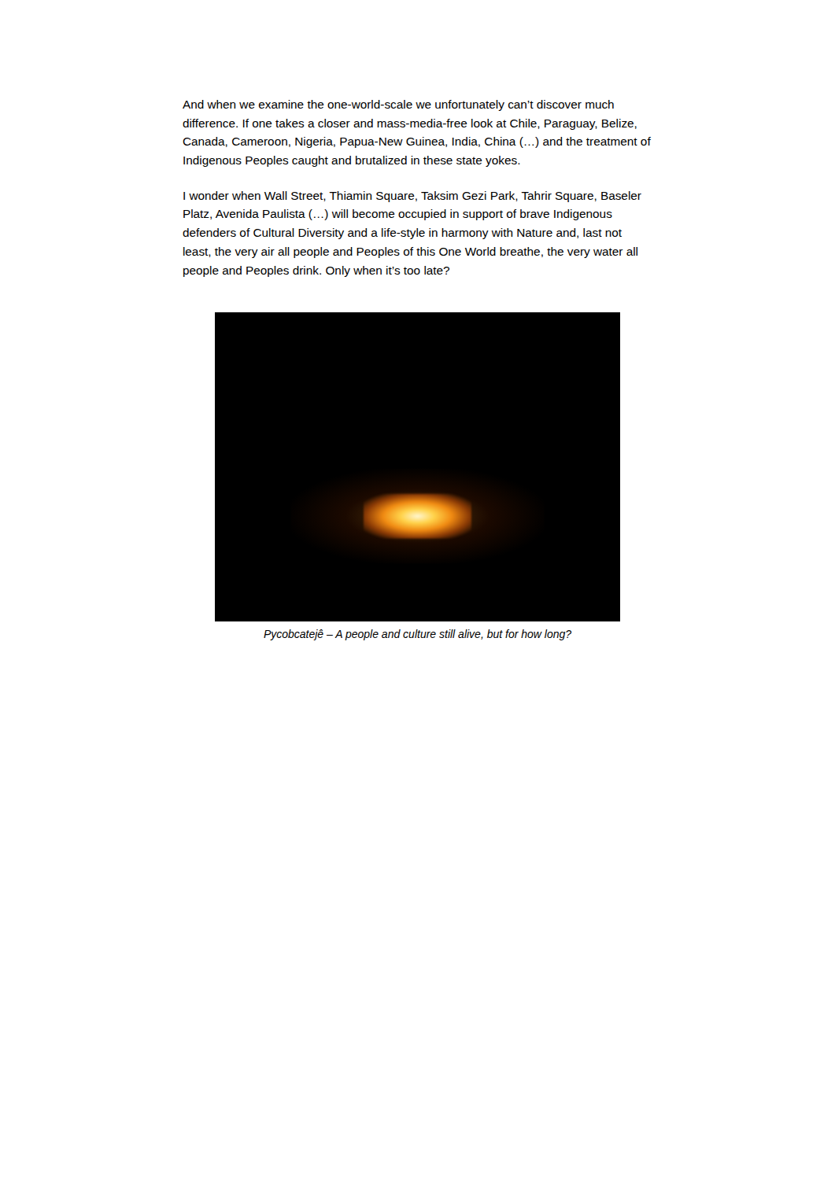And when we examine the one-world-scale we unfortunately can’t discover much difference. If one takes a closer and mass-media-free look at Chile, Paraguay, Belize, Canada, Cameroon, Nigeria, Papua-New Guinea, India, China (…) and the treatment of Indigenous Peoples caught and brutalized in these state yokes.
I wonder when Wall Street, Thiamin Square, Taksim Gezi Park, Tahrir Square, Baseler Platz, Avenida Paulista (…) will become occupied in support of brave Indigenous defenders of Cultural Diversity and a life-style in harmony with Nature and, last not least, the very air all people and Peoples of this One World breathe, the very water all people and Peoples drink. Only when it’s too late?
Pycobcatejê – A people and culture still alive, but for how long?